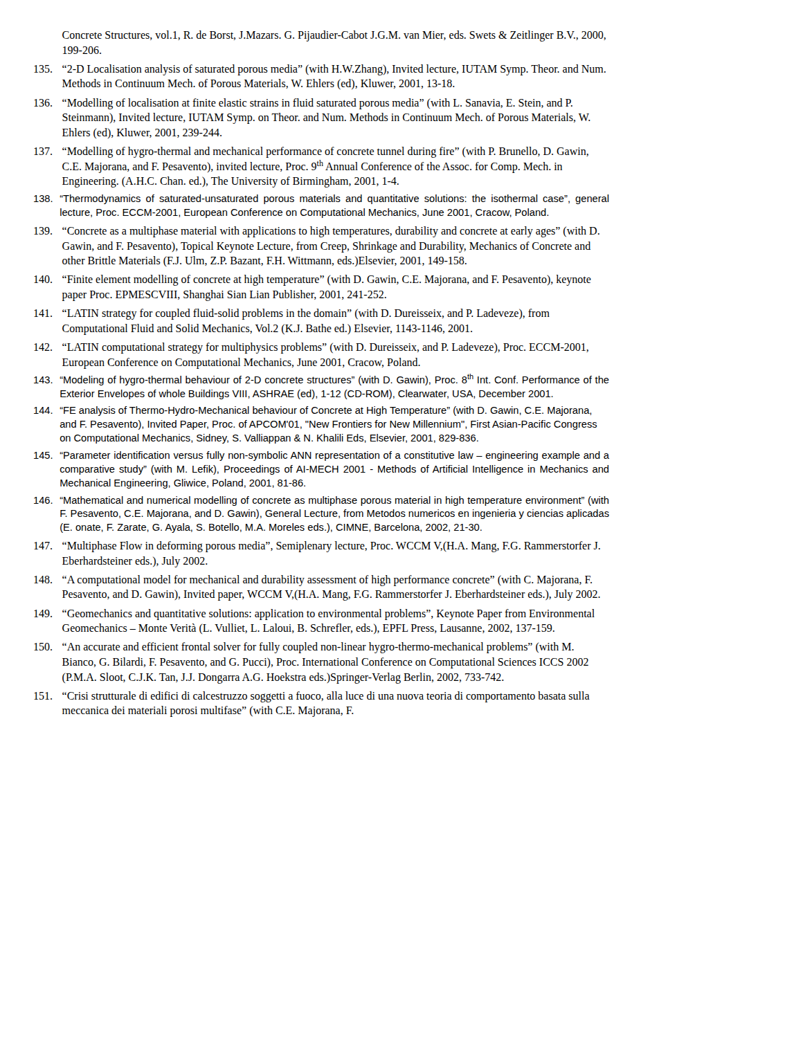Concrete Structures, vol.1, R. de Borst, J.Mazars. G. Pijaudier-Cabot J.G.M. van Mier, eds. Swets & Zeitlinger B.V., 2000, 199-206.
135.“2-D Localisation analysis of saturated porous media” (with H.W.Zhang), Invited lecture, IUTAM Symp. Theor. and Num. Methods in Continuum Mech. of Porous Materials, W. Ehlers (ed), Kluwer, 2001, 13-18.
136.“Modelling of localisation at finite elastic strains in fluid saturated porous media” (with L. Sanavia, E. Stein, and P. Steinmann), Invited lecture, IUTAM Symp. on Theor. and Num. Methods in Continuum Mech. of Porous Materials, W. Ehlers (ed), Kluwer, 2001, 239-244.
137.“Modelling of hygro-thermal and mechanical performance of concrete tunnel during fire” (with P. Brunello, D. Gawin, C.E. Majorana, and F. Pesavento), invited lecture, Proc. 9th Annual Conference of the Assoc. for Comp. Mech. in Engineering. (A.H.C. Chan. ed.), The University of Birmingham, 2001, 1-4.
138.“Thermodynamics of saturated-unsaturated porous materials and quantitative solutions: the isothermal case”, general lecture, Proc. ECCM-2001, European Conference on Computational Mechanics, June 2001, Cracow, Poland.
139.“Concrete as a multiphase material with applications to high temperatures, durability and concrete at early ages” (with D. Gawin, and F. Pesavento), Topical Keynote Lecture, from Creep, Shrinkage and Durability, Mechanics of Concrete and other Brittle Materials (F.J. Ulm, Z.P. Bazant, F.H. Wittmann, eds.)Elsevier, 2001, 149-158.
140.“Finite element modelling of concrete at high temperature” (with D. Gawin, C.E. Majorana, and F. Pesavento), keynote paper Proc. EPMESCVIII, Shanghai Sian Lian Publisher, 2001, 241-252.
141.“LATIN strategy for coupled fluid-solid problems in the domain” (with D. Dureisseix, and P. Ladeveze), from Computational Fluid and Solid Mechanics, Vol.2 (K.J. Bathe ed.) Elsevier, 1143-1146, 2001.
142.“LATIN computational strategy for multiphysics problems” (with D. Dureisseix, and P. Ladeveze), Proc. ECCM-2001, European Conference on Computational Mechanics, June 2001, Cracow, Poland.
143.“Modeling of hygro-thermal behaviour of 2-D concrete structures” (with D. Gawin), Proc. 8th Int. Conf. Performance of the Exterior Envelopes of whole Buildings VIII, ASHRAE (ed), 1-12 (CD-ROM), Clearwater, USA, December 2001.
144.“FE analysis of Thermo-Hydro-Mechanical behaviour of Concrete at High Temperature” (with D. Gawin, C.E. Majorana, and F. Pesavento), Invited Paper, Proc. of APCOM'01, "New Frontiers for New Millennium", First Asian-Pacific Congress on Computational Mechanics, Sidney, S. Valliappan & N. Khalili Eds, Elsevier, 2001, 829-836.
145.“Parameter identification versus fully non-symbolic ANN representation of a constitutive law – engineering example and a comparative study” (with M. Lefik), Proceedings of AI-MECH 2001 - Methods of Artificial Intelligence in Mechanics and Mechanical Engineering, Gliwice, Poland, 2001, 81-86.
146.“Mathematical and numerical modelling of concrete as multiphase porous material in high temperature environment” (with F. Pesavento, C.E. Majorana, and D. Gawin), General Lecture, from Metodos numericos en ingenieria y ciencias aplicadas (E. onate, F. Zarate, G. Ayala, S. Botello, M.A. Moreles eds.), CIMNE, Barcelona, 2002, 21-30.
147.“Multiphase Flow in deforming porous media”, Semiplenary lecture, Proc. WCCM V,(H.A. Mang, F.G. Rammerstorfer J. Eberhardsteiner eds.), July 2002.
148.“A computational model for mechanical and durability assessment of high performance concrete” (with C. Majorana, F. Pesavento, and D. Gawin), Invited paper, WCCM V,(H.A. Mang, F.G. Rammerstorfer J. Eberhardsteiner eds.), July 2002.
149.“Geomechanics and quantitative solutions: application to environmental problems”, Keynote Paper from Environmental Geomechanics – Monte Verità (L. Vulliet, L. Laloui, B. Schrefler, eds.), EPFL Press, Lausanne, 2002, 137-159.
150.“An accurate and efficient frontal solver for fully coupled non-linear hygro-thermo-mechanical problems” (with M. Bianco, G. Bilardi, F. Pesavento, and G. Pucci), Proc. International Conference on Computational Sciences ICCS 2002 (P.M.A. Sloot, C.J.K. Tan, J.J. Dongarra A.G. Hoekstra eds.)Springer-Verlag Berlin, 2002, 733-742.
151.“Crisi strutturale di edifici di calcestruzzo soggetti a fuoco, alla luce di una nuova teoria di comportamento basata sulla meccanica dei materiali porosi multifase” (with C.E. Majorana, F.